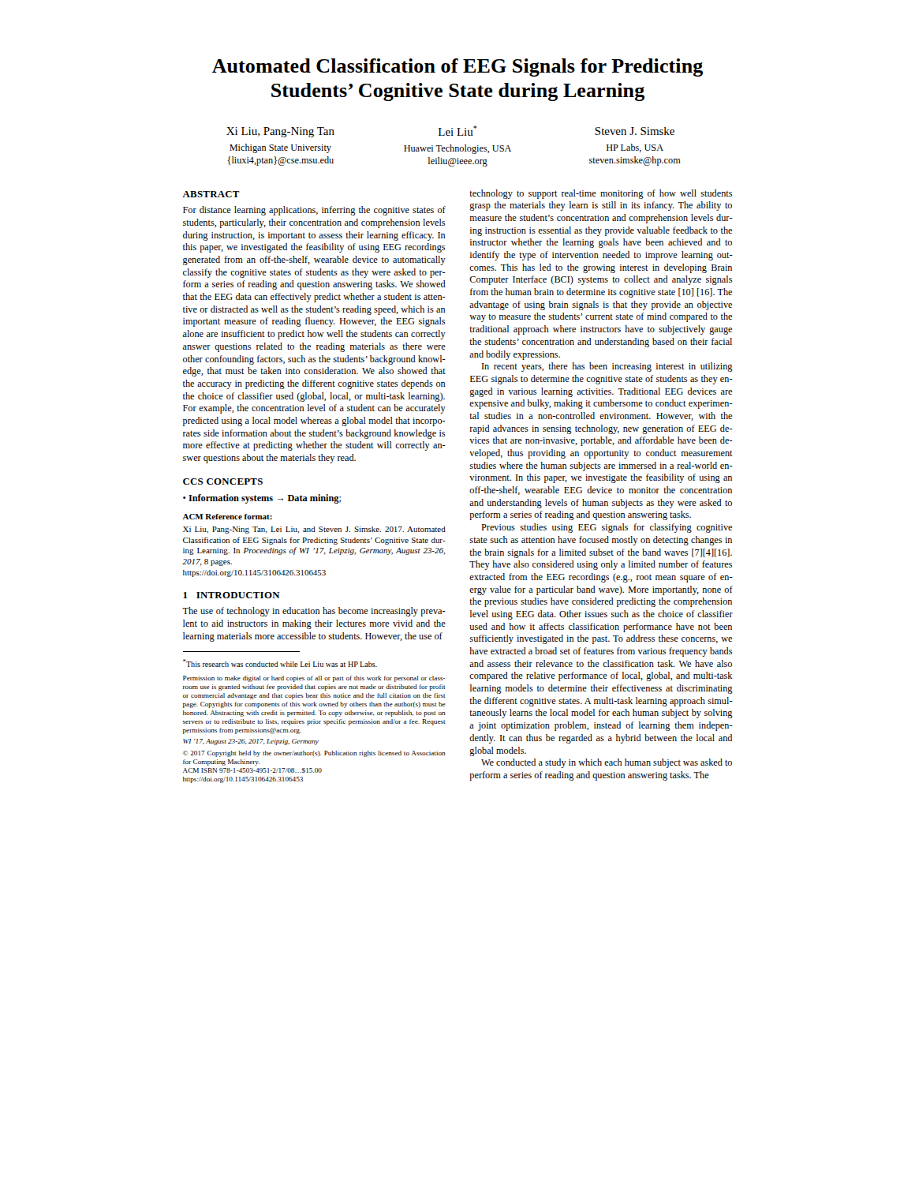Automated Classification of EEG Signals for Predicting
Students’ Cognitive State during Learning
Xi Liu, Pang-Ning Tan
Michigan State University
{liuxi4,ptan}@cse.msu.edu
Lei Liu*
Huawei Technologies, USA
leiliu@ieee.org
Steven J. Simske
HP Labs, USA
steven.simske@hp.com
Abstract
For distance learning applications, inferring the cognitive states of students, particularly, their concentration and comprehension levels during instruction, is important to assess their learning efficacy. In this paper, we investigated the feasibility of using EEG recordings generated from an off-the-shelf, wearable device to automatically classify the cognitive states of students as they were asked to perform a series of reading and question answering tasks. We showed that the EEG data can effectively predict whether a student is attentive or distracted as well as the student’s reading speed, which is an important measure of reading fluency. However, the EEG signals alone are insufficient to predict how well the students can correctly answer questions related to the reading materials as there were other confounding factors, such as the students’ background knowledge, that must be taken into consideration. We also showed that the accuracy in predicting the different cognitive states depends on the choice of classifier used (global, local, or multi-task learning). For example, the concentration level of a student can be accurately predicted using a local model whereas a global model that incorporates side information about the student’s background knowledge is more effective at predicting whether the student will correctly answer questions about the materials they read.
CCS Concepts
• Information systems → Data mining;
ACM Reference format:
Xi Liu, Pang-Ning Tan, Lei Liu, and Steven J. Simske. 2017. Automated Classification of EEG Signals for Predicting Students’ Cognitive State during Learning. In Proceedings of WI ’17, Leipzig, Germany, August 23-26, 2017, 8 pages.
https://doi.org/10.1145/3106426.3106453
1 Introduction
The use of technology in education has become increasingly prevalent to aid instructors in making their lectures more vivid and the learning materials more accessible to students. However, the use of
*This research was conducted while Lei Liu was at HP Labs.
Permission to make digital or hard copies of all or part of this work for personal or classroom use is granted without fee provided that copies are not made or distributed for profit or commercial advantage and that copies bear this notice and the full citation on the first page. Copyrights for components of this work owned by others than the author(s) must be honored. Abstracting with credit is permitted. To copy otherwise, or republish, to post on servers or to redistribute to lists, requires prior specific permission and/or a fee. Request permissions from permissions@acm.org.
WI ’17, August 23-26, 2017, Leipzig, Germany
© 2017 Copyright held by the owner/author(s). Publication rights licensed to Association for Computing Machinery.
ACM ISBN 978-1-4503-4951-2/17/08…$15.00
https://doi.org/10.1145/3106426.3106453
technology to support real-time monitoring of how well students grasp the materials they learn is still in its infancy. The ability to measure the student’s concentration and comprehension levels during instruction is essential as they provide valuable feedback to the instructor whether the learning goals have been achieved and to identify the type of intervention needed to improve learning outcomes. This has led to the growing interest in developing Brain Computer Interface (BCI) systems to collect and analyze signals from the human brain to determine its cognitive state [10] [16]. The advantage of using brain signals is that they provide an objective way to measure the students’ current state of mind compared to the traditional approach where instructors have to subjectively gauge the students’ concentration and understanding based on their facial and bodily expressions.
In recent years, there has been increasing interest in utilizing EEG signals to determine the cognitive state of students as they engaged in various learning activities. Traditional EEG devices are expensive and bulky, making it cumbersome to conduct experimental studies in a non-controlled environment. However, with the rapid advances in sensing technology, new generation of EEG devices that are non-invasive, portable, and affordable have been developed, thus providing an opportunity to conduct measurement studies where the human subjects are immersed in a real-world environment. In this paper, we investigate the feasibility of using an off-the-shelf, wearable EEG device to monitor the concentration and understanding levels of human subjects as they were asked to perform a series of reading and question answering tasks.
Previous studies using EEG signals for classifying cognitive state such as attention have focused mostly on detecting changes in the brain signals for a limited subset of the band waves [7][4][16]. They have also considered using only a limited number of features extracted from the EEG recordings (e.g., root mean square of energy value for a particular band wave). More importantly, none of the previous studies have considered predicting the comprehension level using EEG data. Other issues such as the choice of classifier used and how it affects classification performance have not been sufficiently investigated in the past. To address these concerns, we have extracted a broad set of features from various frequency bands and assess their relevance to the classification task. We have also compared the relative performance of local, global, and multi-task learning models to determine their effectiveness at discriminating the different cognitive states. A multi-task learning approach simultaneously learns the local model for each human subject by solving a joint optimization problem, instead of learning them independently. It can thus be regarded as a hybrid between the local and global models.
We conducted a study in which each human subject was asked to perform a series of reading and question answering tasks. The